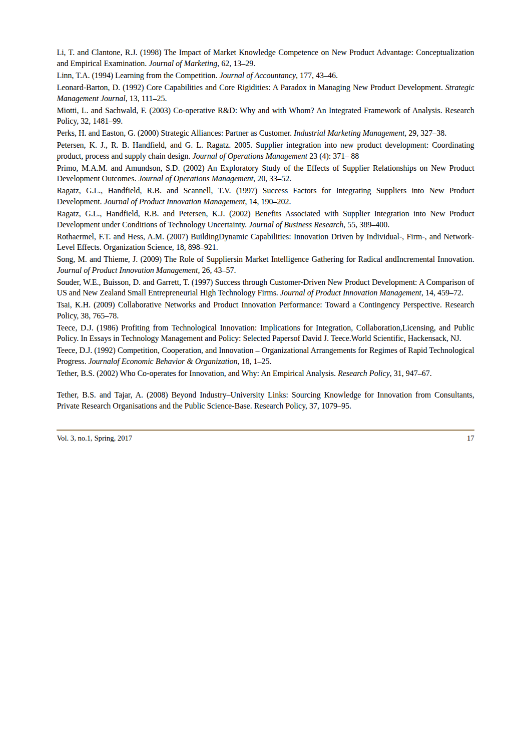Li, T. and Clantone, R.J. (1998) The Impact of Market Knowledge Competence on New Product Advantage: Conceptualization and Empirical Examination. Journal of Marketing, 62, 13–29.
Linn, T.A. (1994) Learning from the Competition. Journal of Accountancy, 177, 43–46.
Leonard-Barton, D. (1992) Core Capabilities and Core Rigidities: A Paradox in Managing New Product Development. Strategic Management Journal, 13, 111–25.
Miotti, L. and Sachwald, F. (2003) Co-operative R&D: Why and with Whom? An Integrated Framework of Analysis. Research Policy, 32, 1481–99.
Perks, H. and Easton, G. (2000) Strategic Alliances: Partner as Customer. Industrial Marketing Management, 29, 327–38.
Petersen, K. J., R. B. Handfield, and G. L. Ragatz. 2005. Supplier integration into new product development: Coordinating product, process and supply chain design. Journal of Operations Management 23 (4): 371– 88
Primo, M.A.M. and Amundson, S.D. (2002) An Exploratory Study of the Effects of Supplier Relationships on New Product Development Outcomes. Journal of Operations Management, 20, 33–52.
Ragatz, G.L., Handfield, R.B. and Scannell, T.V. (1997) Success Factors for Integrating Suppliers into New Product Development. Journal of Product Innovation Management, 14, 190–202.
Ragatz, G.L., Handfield, R.B. and Petersen, K.J. (2002) Benefits Associated with Supplier Integration into New Product Development under Conditions of Technology Uncertainty. Journal of Business Research, 55, 389–400.
Rothaermel, F.T. and Hess, A.M. (2007) BuildingDynamic Capabilities: Innovation Driven by Individual-, Firm-, and Network-Level Effects. Organization Science, 18, 898–921.
Song, M. and Thieme, J. (2009) The Role of Suppliersin Market Intelligence Gathering for Radical andIncremental Innovation. Journal of Product Innovation Management, 26, 43–57.
Souder, W.E., Buisson, D. and Garrett, T. (1997) Success through Customer-Driven New Product Development: A Comparison of US and New Zealand Small Entrepreneurial High Technology Firms. Journal of Product Innovation Management, 14, 459–72.
Tsai, K.H. (2009) Collaborative Networks and Product Innovation Performance: Toward a Contingency Perspective. Research Policy, 38, 765–78.
Teece, D.J. (1986) Profiting from Technological Innovation: Implications for Integration, Collaboration,Licensing, and Public Policy. In Essays in Technology Management and Policy: Selected Papersof David J. Teece.World Scientific, Hackensack, NJ.
Teece, D.J. (1992) Competition, Cooperation, and Innovation – Organizational Arrangements for Regimes of Rapid Technological Progress. Journalof Economic Behavior & Organization, 18, 1–25.
Tether, B.S. (2002) Who Co-operates for Innovation, and Why: An Empirical Analysis. Research Policy, 31, 947–67.
Tether, B.S. and Tajar, A. (2008) Beyond Industry–University Links: Sourcing Knowledge for Innovation from Consultants, Private Research Organisations and the Public Science-Base. Research Policy, 37, 1079–95.
Vol. 3, no.1, Spring, 2017 17